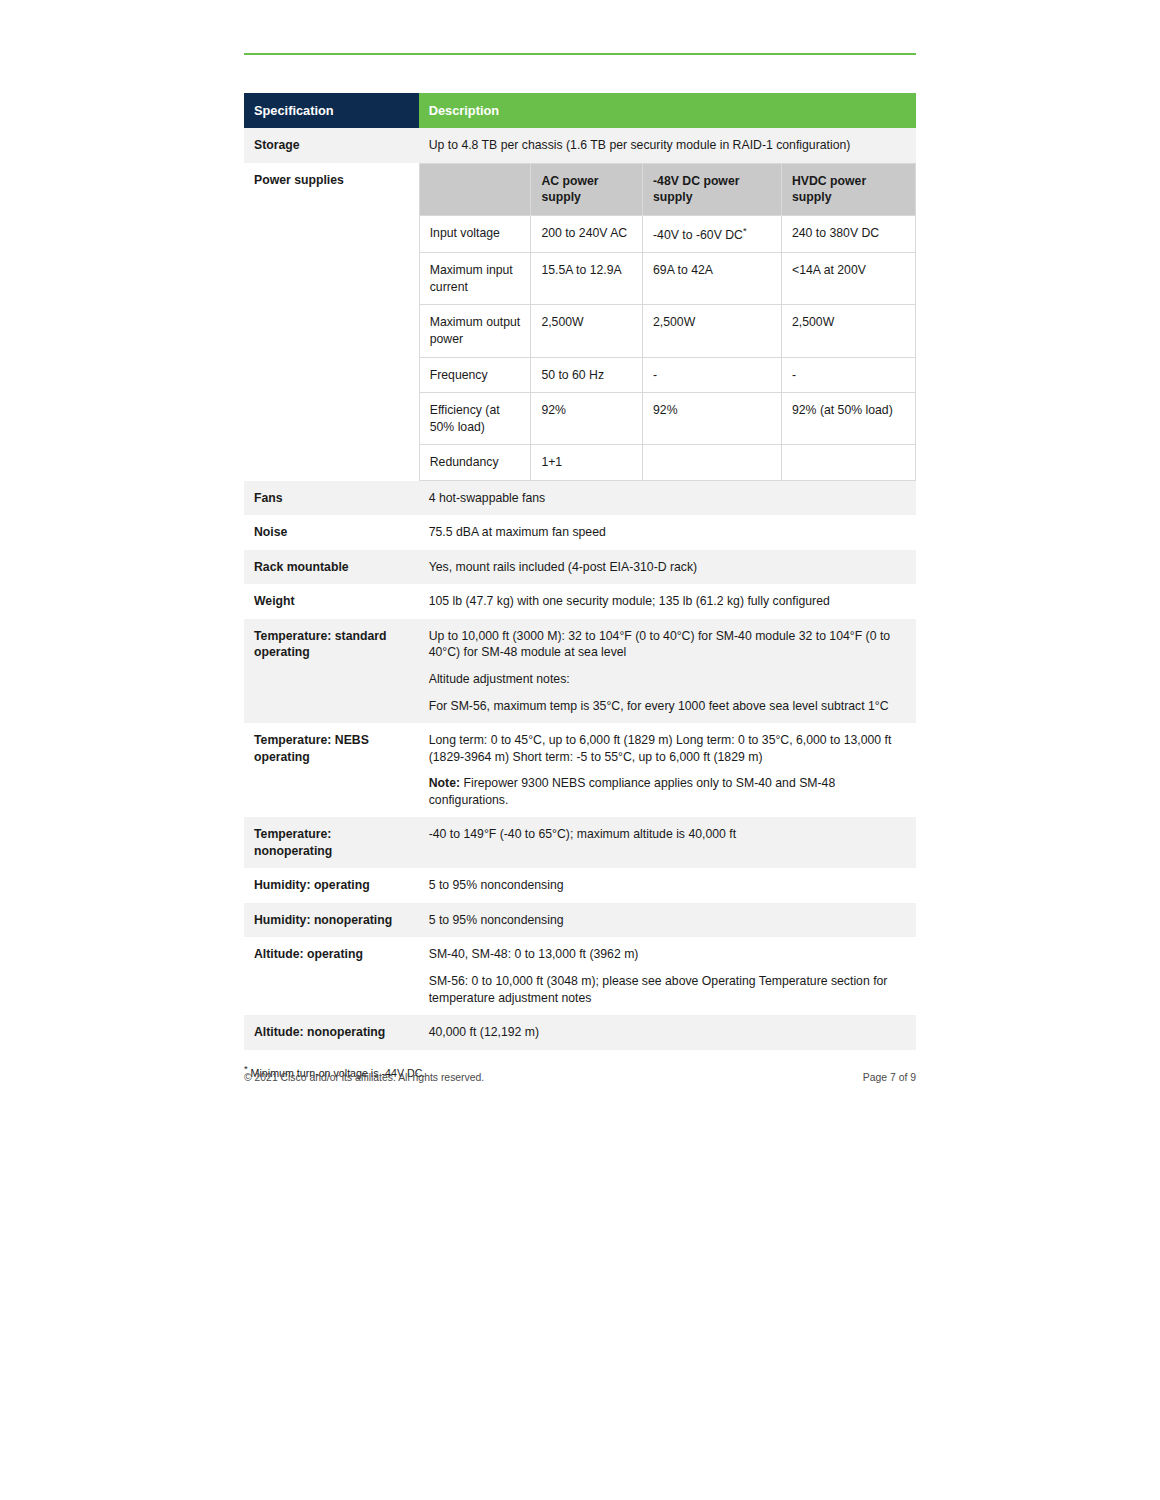| Specification | Description |
| Storage | Up to 4.8 TB per chassis (1.6 TB per security module in RAID-1 configuration) |
| Power supplies | / / AC power supply / -48V DC power supply / HVDC power supply / / --- / --- / --- / --- / / Input voltage / 200 to 240V AC / -40V to -60V DC * / 240 to 380V DC / / Maximum input current / 15.5A to 12.9A / 69A to 42A / <14A at 200V / / Maximum output power / 2,500W / 2,500W / 2,500W / / Frequency / 50 to 60 Hz / - / - / / Efficiency (at 50% load) / 92% / 92% / 92% (at 50% load) / / Redundancy / 1+1 / / / |
| Fans | 4 hot-swappable fans |
| Noise | 75.5 dBA at maximum fan speed |
| Rack mountable | Yes, mount rails included (4-post EIA-310-D rack) |
| Weight | 105 lb (47.7 kg) with one security module; 135 lb (61.2 kg) fully configured |
| Temperature: standard operating | Up to 10,000 ft (3000 M): 32 to 104°F (0 to 40°C) for SM-40 module 32 to 104°F (0 to 40°C) for SM-48 module at sea level Altitude adjustment notes: For SM-56, maximum temp is 35°C, for every 1000 feet above sea level subtract 1°C |
| Temperature: NEBS operating | Long term: 0 to 45°C, up to 6,000 ft (1829 m) Long term: 0 to 35°C, 6,000 to 13,000 ft (1829-3964 m) Short term: -5 to 55°C, up to 6,000 ft (1829 m) Note: Firepower 9300 NEBS compliance applies only to SM-40 and SM-48 configurations. |
| Temperature: nonoperating | -40 to 149°F (-40 to 65°C); maximum altitude is 40,000 ft |
| Humidity: operating | 5 to 95% noncondensing |
| Humidity: nonoperating | 5 to 95% noncondensing |
| Altitude: operating | SM-40, SM-48: 0 to 13,000 ft (3962 m) SM-56: 0 to 10,000 ft (3048 m); please see above Operating Temperature section for temperature adjustment notes |
| Altitude: nonoperating | 40,000 ft (12,192 m) |
* Minimum turn-on voltage is -44V DC.
© 2021 Cisco and/or its affiliates. All rights reserved.
Page 7 of 9